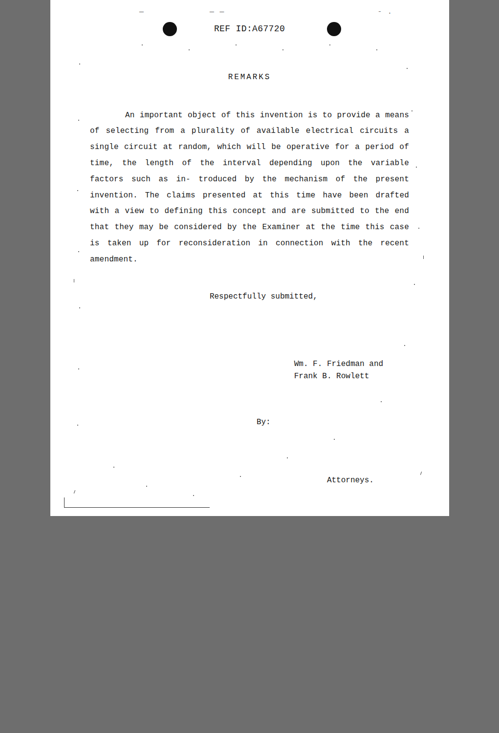— — — - . REF ID:A67720
Remarks
An important object of this invention is to provide a means of selecting from a plurality of available electrical circuits a single circuit at random, which will be operative for a period of time, the length of the interval depending upon the variable factors such as in- troduced by the mechanism of the present invention. The claims presented at this time have been drafted with a view to defining this concept and are submitted to the end that they may be considered by the Examiner at the time this case is taken up for reconsideration in connection with the recent amendment.
Respectfully submitted,
Wm. F. Friedman and
Frank B. Rowlett
By:
Attorneys.